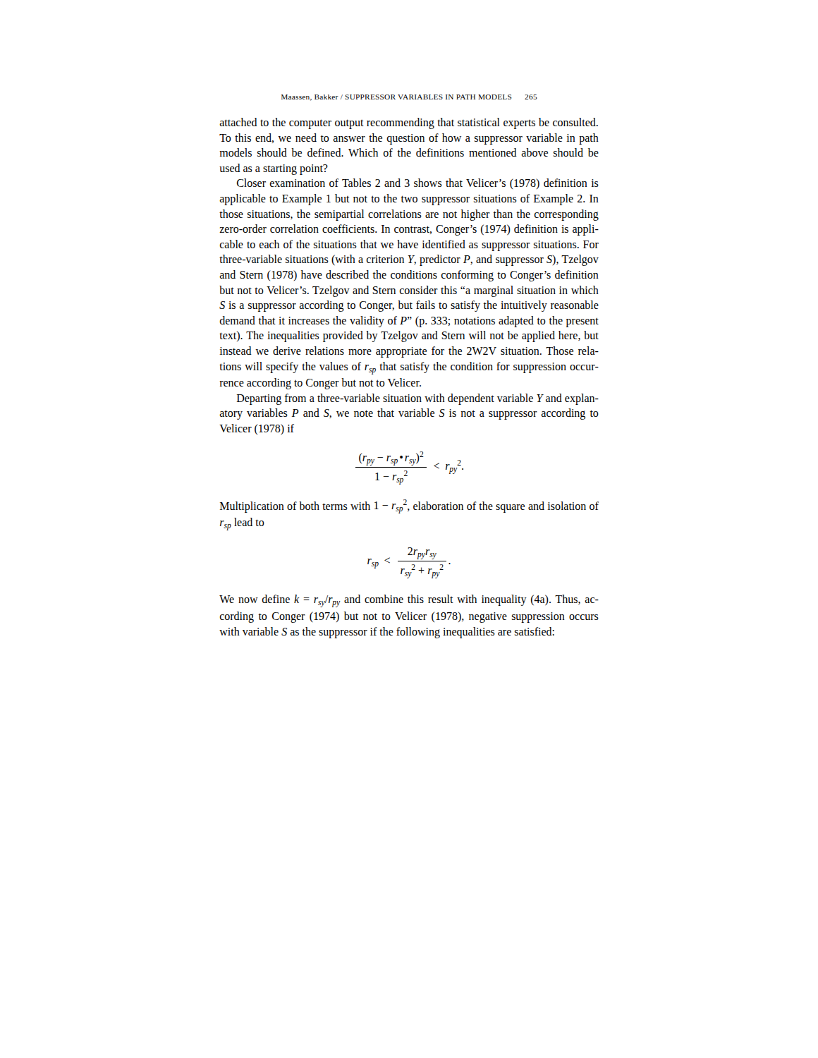Maassen, Bakker / SUPPRESSOR VARIABLES IN PATH MODELS265
attached to the computer output recommending that statistical experts be consulted. To this end, we need to answer the question of how a suppressor variable in path models should be defined. Which of the definitions mentioned above should be used as a starting point?
Closer examination of Tables 2 and 3 shows that Velicer’s (1978) definition is applicable to Example 1 but not to the two suppressor situations of Example 2. In those situations, the semipartial correlations are not higher than the corresponding zero-order correlation coefficients. In contrast, Conger’s (1974) definition is applicable to each of the situations that we have identified as suppressor situations. For three-variable situations (with a criterion Y, predictor P, and suppressor S), Tzelgov and Stern (1978) have described the conditions conforming to Conger’s definition but not to Velicer’s. Tzelgov and Stern consider this “a marginal situation in which S is a suppressor according to Conger, but fails to satisfy the intuitively reasonable demand that it increases the validity of P” (p. 333; notations adapted to the present text). The inequalities provided by Tzelgov and Stern will not be applied here, but instead we derive relations more appropriate for the 2W2V situation. Those relations will specify the values of rsp that satisfy the condition for suppression occurrence according to Conger but not to Velicer.
Departing from a three-variable situation with dependent variable Y and explanatory variables P and S, we note that variable S is not a suppressor according to Velicer (1978) if
(rpy − rsp•rsy)2 1 − rsp2 < rpy2.
Multiplication of both terms with 1 − rsp2, elaboration of the square and isolation of rsp lead to
rsp < 2rpy rsy rsy2 + rpy2 .
We now define k = rsy/rpy and combine this result with inequality (4a). Thus, according to Conger (1974) but not to Velicer (1978), negative suppression occurs with variable S as the suppressor if the following inequalities are satisfied: